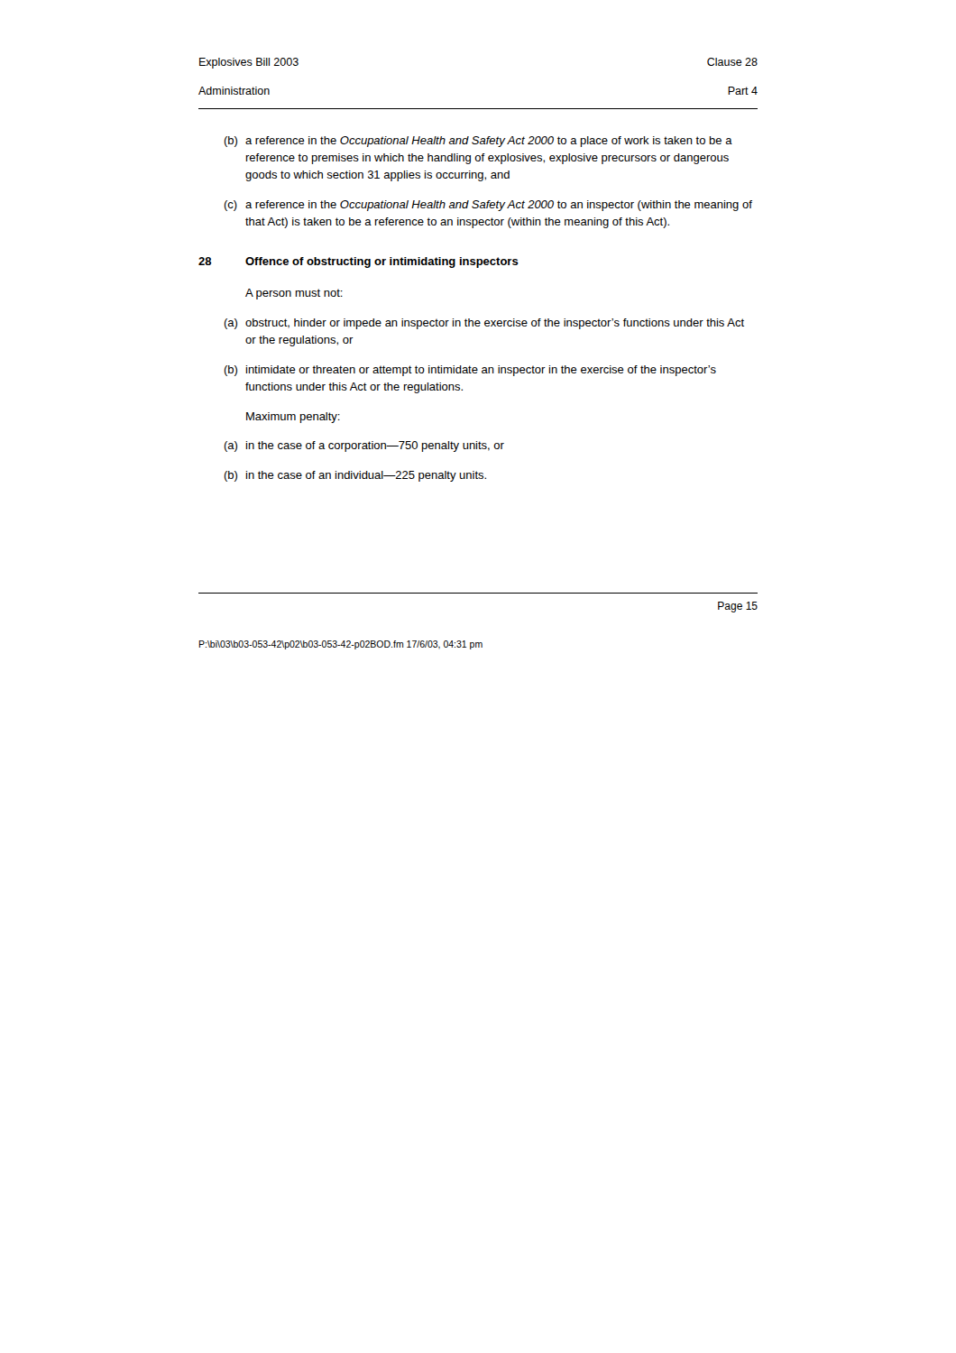Explosives Bill 2003
Clause 28
Administration
Part 4
(b)
a reference in the Occupational Health and Safety Act 2000 to a place of work is taken to be a reference to premises in which the handling of explosives, explosive precursors or dangerous goods to which section 31 applies is occurring, and
(c)
a reference in the Occupational Health and Safety Act 2000 to an inspector (within the meaning of that Act) is taken to be a reference to an inspector (within the meaning of this Act).
28
Offence of obstructing or intimidating inspectors
A person must not:
(a)
obstruct, hinder or impede an inspector in the exercise of the inspector’s functions under this Act or the regulations, or
(b)
intimidate or threaten or attempt to intimidate an inspector in the exercise of the inspector’s functions under this Act or the regulations.
Maximum penalty:
(a)
in the case of a corporation—750 penalty units, or
(b)
in the case of an individual—225 penalty units.
Page 15
P:\bi\03\b03-053-42\p02\b03-053-42-p02BOD.fm 17/6/03, 04:31 pm